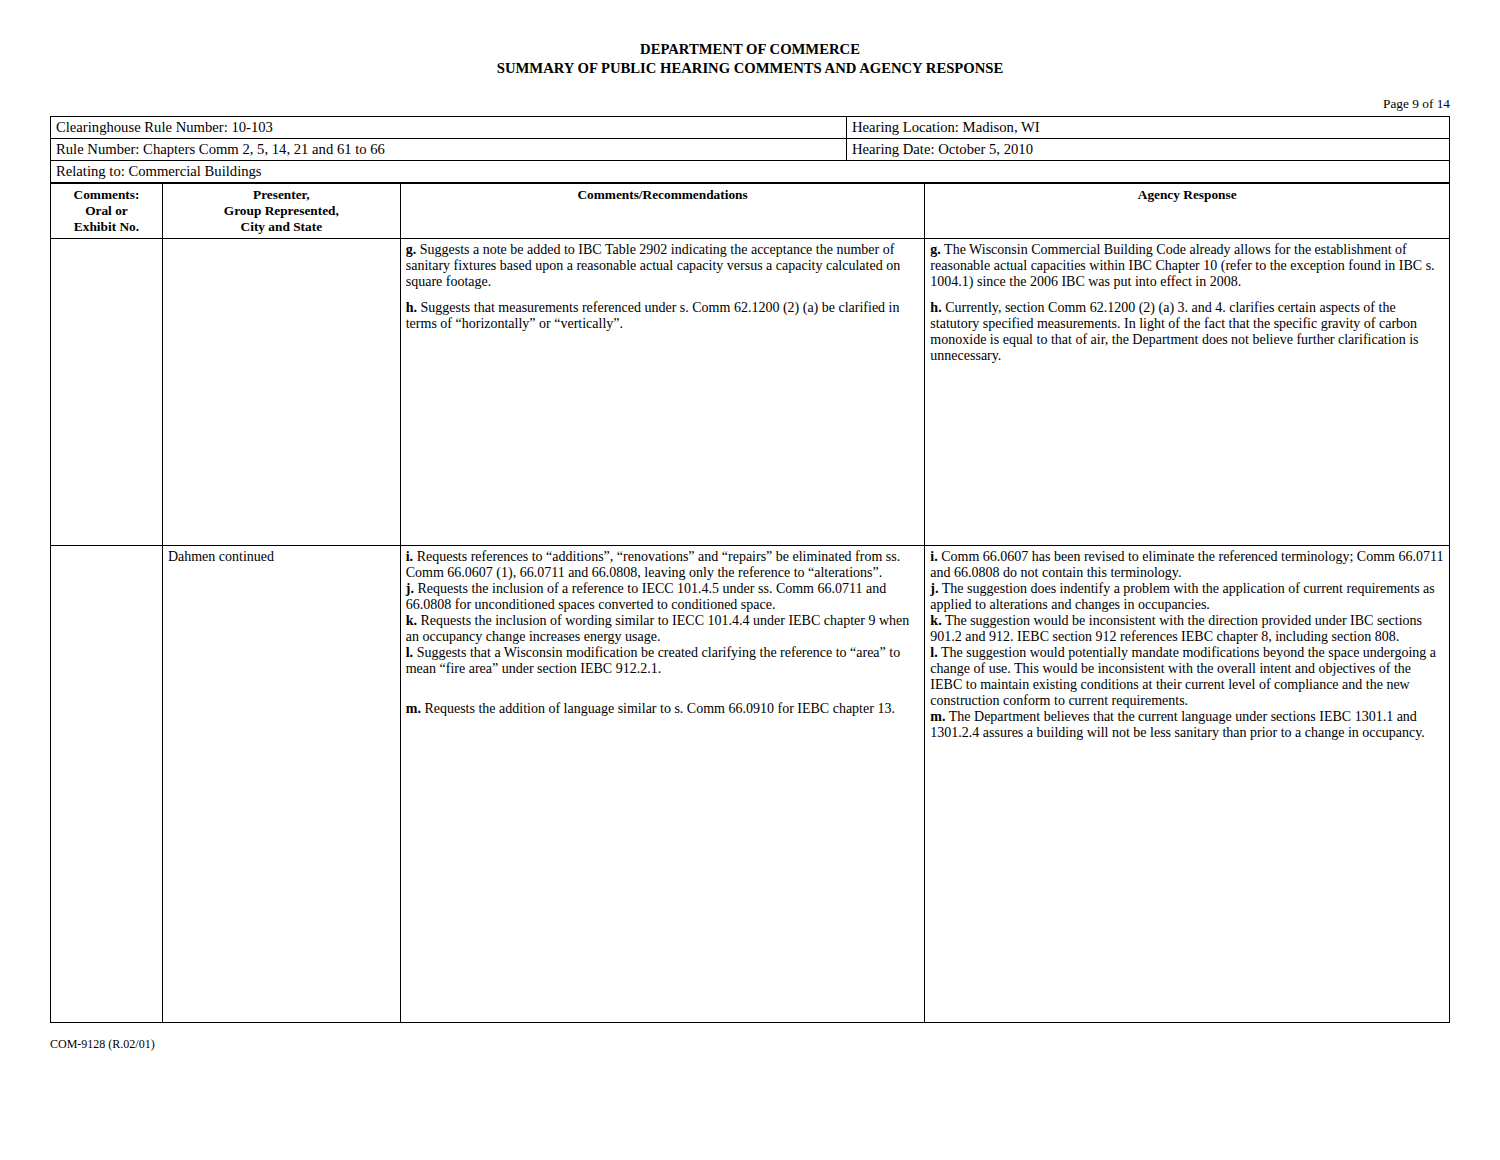DEPARTMENT OF COMMERCE
SUMMARY OF PUBLIC HEARING COMMENTS AND AGENCY RESPONSE
Page 9 of 14
| Clearinghouse Rule Number: 10-103 | Hearing Location: Madison, WI |
| Rule Number: Chapters Comm 2, 5, 14, 21 and 61 to 66 | Hearing Date: October 5, 2010 |
| Relating to: Commercial Buildings |
| Comments: Oral or Exhibit No. | Presenter, Group Represented, City and State | Comments/Recommendations | Agency Response |
| | | g. Suggests a note be added to IBC Table 2902 indicating the acceptance the number of sanitary fixtures based upon a reasonable actual capacity versus a capacity calculated on square footage. h. Suggests that measurements referenced under s. Comm 62.1200 (2) (a) be clarified in terms of “horizontally” or “vertically”. | g. The Wisconsin Commercial Building Code already allows for the establishment of reasonable actual capacities within IBC Chapter 10 (refer to the exception found in IBC s. 1004.1) since the 2006 IBC was put into effect in 2008. h. Currently, section Comm 62.1200 (2) (a) 3. and 4. clarifies certain aspects of the statutory specified measurements. In light of the fact that the specific gravity of carbon monoxide is equal to that of air, the Department does not believe further clarification is unnecessary. |
| | Dahmen continued | i. Requests references to “additions”, “renovations” and “repairs” be eliminated from ss. Comm 66.0607 (1), 66.0711 and 66.0808, leaving only the reference to “alterations”. j. Requests the inclusion of a reference to IECC 101.4.5 under ss. Comm 66.0711 and 66.0808 for unconditioned spaces converted to conditioned space. k. Requests the inclusion of wording similar to IECC 101.4.4 under IEBC chapter 9 when an occupancy change increases energy usage. l. Suggests that a Wisconsin modification be created clarifying the reference to “area” to mean “fire area” under section IEBC 912.2.1. m. Requests the addition of language similar to s. Comm 66.0910 for IEBC chapter 13. | i. Comm 66.0607 has been revised to eliminate the referenced terminology; Comm 66.0711 and 66.0808 do not contain this terminology. j. The suggestion does indentify a problem with the application of current requirements as applied to alterations and changes in occupancies. k. The suggestion would be inconsistent with the direction provided under IBC sections 901.2 and 912. IEBC section 912 references IEBC chapter 8, including section 808. l. The suggestion would potentially mandate modifications beyond the space undergoing a change of use. This would be inconsistent with the overall intent and objectives of the IEBC to maintain existing conditions at their current level of compliance and the new construction conform to current requirements. m. The Department believes that the current language under sections IEBC 1301.1 and 1301.2.4 assures a building will not be less sanitary than prior to a change in occupancy. |
COM-9128 (R.02/01)